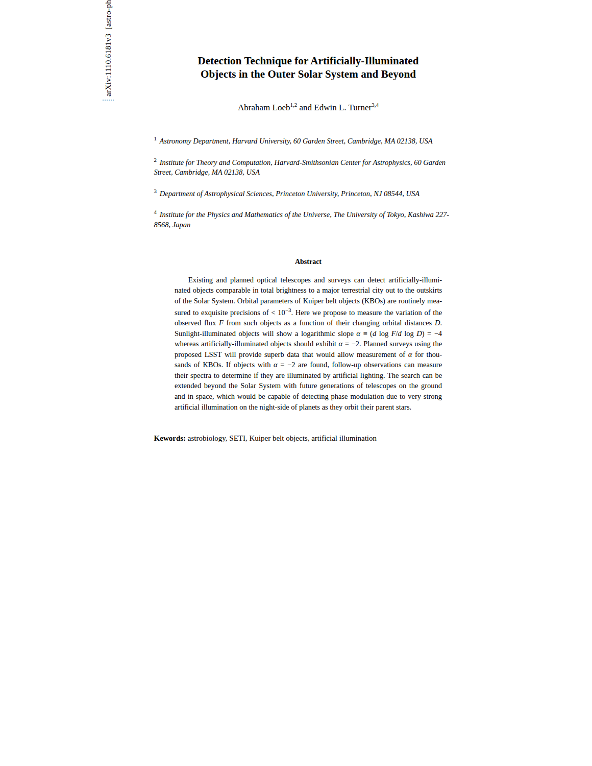arXiv:1110.6181v3 [astro-ph.EP] 13 Mar 2012
Detection Technique for Artificially-Illuminated
Objects in the Outer Solar System and Beyond
Abraham Loeb1,2 and Edwin L. Turner3,4
1 Astronomy Department, Harvard University, 60 Garden Street, Cambridge, MA 02138, USA
2 Institute for Theory and Computation, Harvard-Smithsonian Center for Astrophysics, 60 Garden Street, Cambridge, MA 02138, USA
3 Department of Astrophysical Sciences, Princeton University, Princeton, NJ 08544, USA
4 Institute for the Physics and Mathematics of the Universe, The University of Tokyo, Kashiwa 227-8568, Japan
Abstract
Existing and planned optical telescopes and surveys can detect artificially-illuminated objects comparable in total brightness to a major terrestrial city out to the outskirts of the Solar System. Orbital parameters of Kuiper belt objects (KBOs) are routinely measured to exquisite precisions of < 10−3. Here we propose to measure the variation of the observed flux F from such objects as a function of their changing orbital distances D. Sunlight-illuminated objects will show a logarithmic slope α ≡ (d log F/d log D) = −4 whereas artificially-illuminated objects should exhibit α = −2. Planned surveys using the proposed LSST will provide superb data that would allow measurement of α for thousands of KBOs. If objects with α = −2 are found, follow-up observations can measure their spectra to determine if they are illuminated by artificial lighting. The search can be extended beyond the Solar System with future generations of telescopes on the ground and in space, which would be capable of detecting phase modulation due to very strong artificial illumination on the night-side of planets as they orbit their parent stars.
Kewords: astrobiology, SETI, Kuiper belt objects, artificial illumination